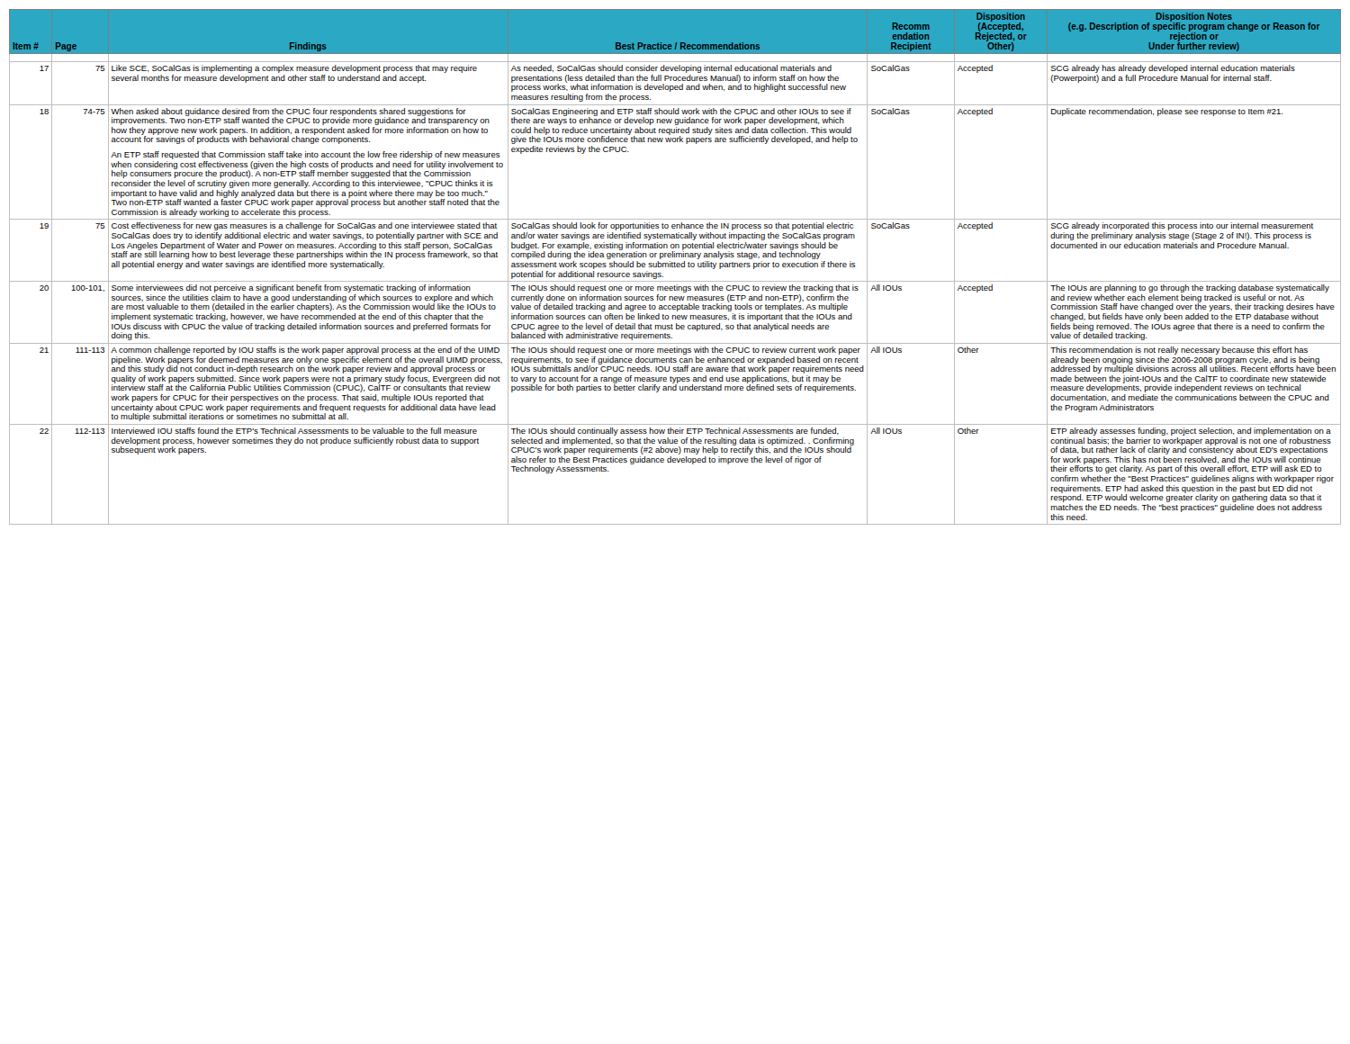| Item # | Page | Findings | Best Practice / Recommendations | Recomm endation Recipient | Disposition (Accepted, Rejected, or Other) | Disposition Notes (e.g. Description of specific program change or Reason for rejection or Under further review) |
| --- | --- | --- | --- | --- | --- | --- |
| 17 | 75 | Like SCE, SoCalGas is implementing a complex measure development process that may require several months for measure development and other staff to understand and accept. | As needed, SoCalGas should consider developing internal educational materials and presentations (less detailed than the full Procedures Manual) to inform staff on how the process works, what information is developed and when, and to highlight successful new measures resulting from the process. | SoCalGas | Accepted | SCG already has already developed internal education materials (Powerpoint) and a full Procedure Manual for internal staff. |
| 18 | 74-75 | When asked about guidance desired from the CPUC four respondents shared suggestions for improvements. Two non-ETP staff wanted the CPUC to provide more guidance and transparency on how they approve new work papers. In addition, a respondent asked for more information on how to account for savings of products with behavioral change components. An ETP staff requested that Commission staff take into account the low free ridership of new measures when considering cost effectiveness (given the high costs of products and need for utility involvement to help consumers procure the product). A non-ETP staff member suggested that the Commission reconsider the level of scrutiny given more generally. According to this interviewee, "CPUC thinks it is important to have valid and highly analyzed data but there is a point where there may be too much." Two non-ETP staff wanted a faster CPUC work paper approval process but another staff noted that the Commission is already working to accelerate this process. | SoCalGas Engineering and ETP staff should work with the CPUC and other IOUs to see if there are ways to enhance or develop new guidance for work paper development, which could help to reduce uncertainty about required study sites and data collection. This would give the IOUs more confidence that new work papers are sufficiently developed, and help to expedite reviews by the CPUC. | SoCalGas | Accepted | Duplicate recommendation, please see response to Item #21. |
| 19 | 75 | Cost effectiveness for new gas measures is a challenge for SoCalGas and one interviewee stated that SoCalGas does try to identify additional electric and water savings, to potentially partner with SCE and Los Angeles Department of Water and Power on measures. According to this staff person, SoCalGas staff are still learning how to best leverage these partnerships within the IN process framework, so that all potential energy and water savings are identified more systematically. | SoCalGas should look for opportunities to enhance the IN process so that potential electric and/or water savings are identified systematically without impacting the SoCalGas program budget. For example, existing information on potential electric/water savings should be compiled during the idea generation or preliminary analysis stage, and technology assessment work scopes should be submitted to utility partners prior to execution if there is potential for additional resource savings. | SoCalGas | Accepted | SCG already incorporated this process into our internal measurement during the preliminary analysis stage (Stage 2 of IN!). This process is documented in our education materials and Procedure Manual. |
| 20 | 100-101, | Some interviewees did not perceive a significant benefit from systematic tracking of information sources, since the utilities claim to have a good understanding of which sources to explore and which are most valuable to them (detailed in the earlier chapters). As the Commission would like the IOUs to implement systematic tracking, however, we have recommended at the end of this chapter that the IOUs discuss with CPUC the value of tracking detailed information sources and preferred formats for doing this. | The IOUs should request one or more meetings with the CPUC to review the tracking that is currently done on information sources for new measures (ETP and non-ETP), confirm the value of detailed tracking and agree to acceptable tracking tools or templates. As multiple information sources can often be linked to new measures, it is important that the IOUs and CPUC agree to the level of detail that must be captured, so that analytical needs are balanced with administrative requirements. | All IOUs | Accepted | The IOUs are planning to go through the tracking database systematically and review whether each element being tracked is useful or not. As Commission Staff have changed over the years, their tracking desires have changed, but fields have only been added to the ETP database without fields being removed. The IOUs agree that there is a need to confirm the value of detailed tracking. |
| 21 | 111-113 | A common challenge reported by IOU staffs is the work paper approval process at the end of the UIMD pipeline. Work papers for deemed measures are only one specific element of the overall UIMD process, and this study did not conduct in-depth research on the work paper review and approval process or quality of work papers submitted. Since work papers were not a primary study focus, Evergreen did not interview staff at the California Public Utilities Commission (CPUC), CalTF or consultants that review work papers for CPUC for their perspectives on the process. That said, multiple IOUs reported that uncertainty about CPUC work paper requirements and frequent requests for additional data have lead to multiple submittal iterations or sometimes no submittal at all. | The IOUs should request one or more meetings with the CPUC to review current work paper requirements, to see if guidance documents can be enhanced or expanded based on recent IOUs submittals and/or CPUC needs. IOU staff are aware that work paper requirements need to vary to account for a range of measure types and end use applications, but it may be possible for both parties to better clarify and understand more defined sets of requirements. | All IOUs | Other | This recommendation is not really necessary because this effort has already been ongoing since the 2006-2008 program cycle, and is being addressed by multiple divisions across all utilities. Recent efforts have been made between the joint-IOUs and the CalTF to coordinate new statewide measure developments, provide independent reviews on technical documentation, and mediate the communications between the CPUC and the Program Administrators |
| 22 | 112-113 | Interviewed IOU staffs found the ETP's Technical Assessments to be valuable to the full measure development process, however sometimes they do not produce sufficiently robust data to support subsequent work papers. | The IOUs should continually assess how their ETP Technical Assessments are funded, selected and implemented, so that the value of the resulting data is optimized. . Confirming CPUC's work paper requirements (#2 above) may help to rectify this, and the IOUs should also refer to the Best Practices guidance developed to improve the level of rigor of Technology Assessments. | All IOUs | Other | ETP already assesses funding, project selection, and implementation on a continual basis; the barrier to workpaper approval is not one of robustness of data, but rather lack of clarity and consistency about ED's expectations for work papers. This has not been resolved, and the IOUs will continue their efforts to get clarity. As part of this overall effort, ETP will ask ED to confirm whether the "Best Practices" guidelines aligns with workpaper rigor requirements. ETP had asked this question in the past but ED did not respond. ETP would welcome greater clarity on gathering data so that it matches the ED needs. The "best practices" guideline does not address this need. |